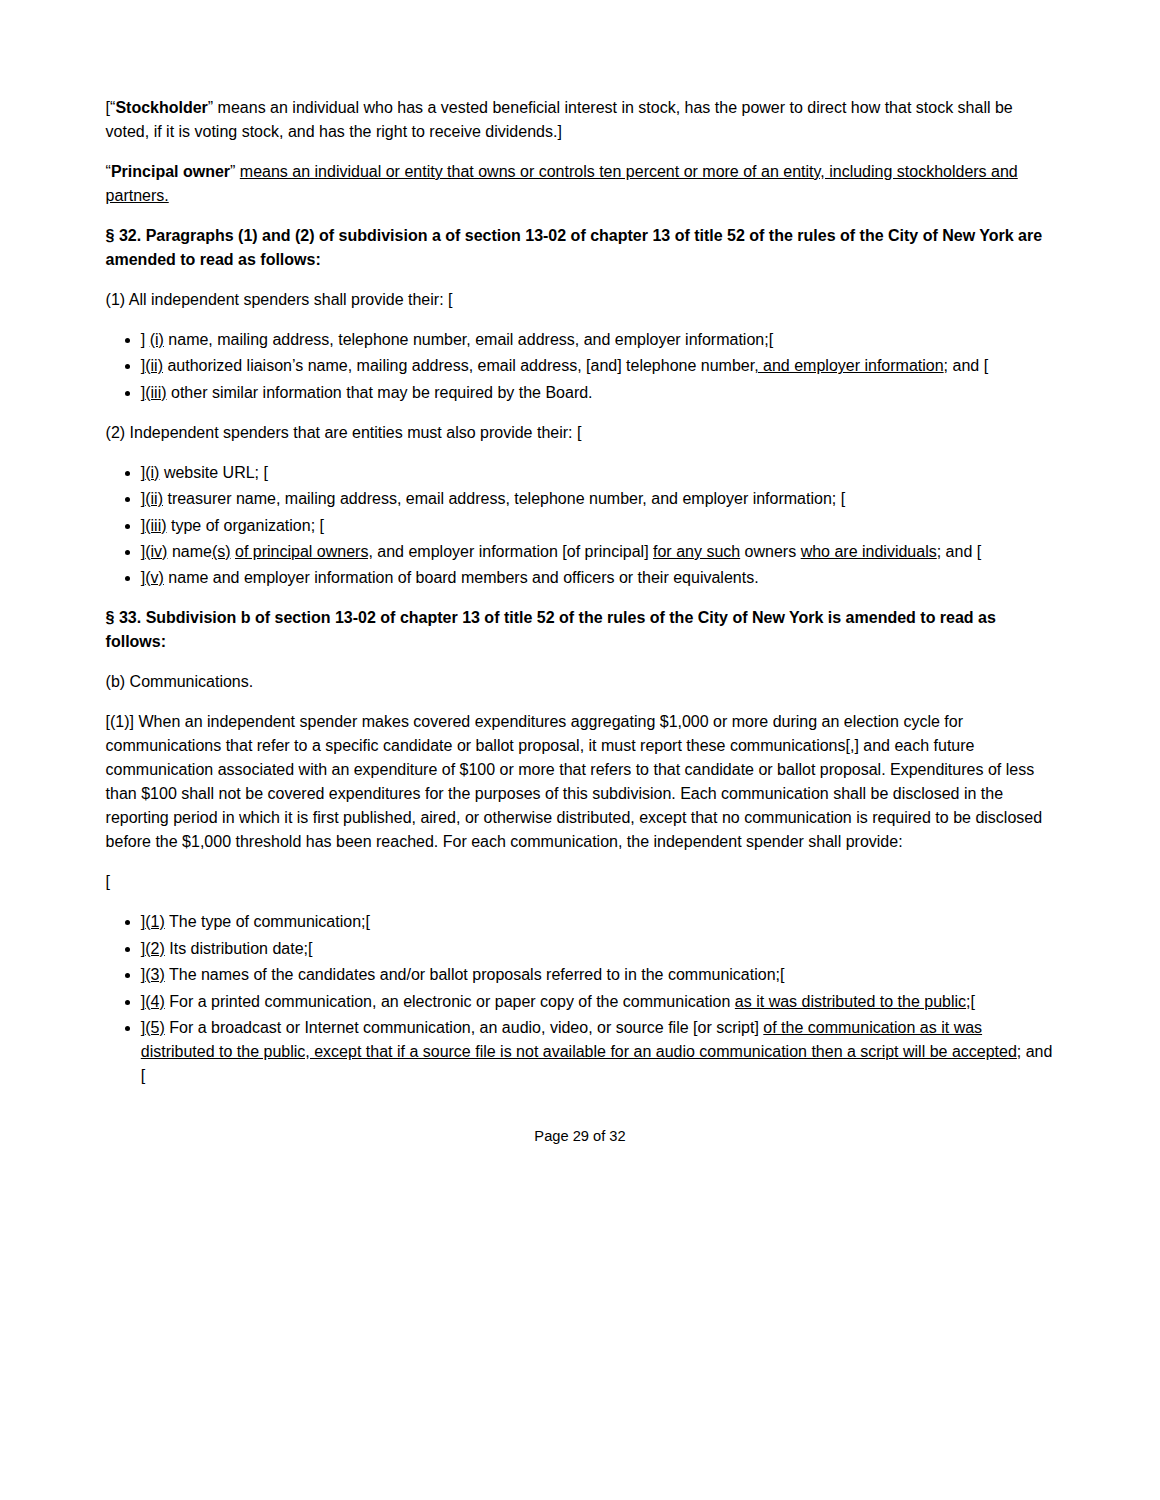[“Stockholder” means an individual who has a vested beneficial interest in stock, has the power to direct how that stock shall be voted, if it is voting stock, and has the right to receive dividends.]
“Principal owner” means an individual or entity that owns or controls ten percent or more of an entity, including stockholders and partners.
§ 32. Paragraphs (1) and (2) of subdivision a of section 13-02 of chapter 13 of title 52 of the rules of the City of New York are amended to read as follows:
(1) All independent spenders shall provide their: [
] (i) name, mailing address, telephone number, email address, and employer information;[
](ii) authorized liaison’s name, mailing address, email address, [and] telephone number, and employer information; and [
](iii) other similar information that may be required by the Board.
(2) Independent spenders that are entities must also provide their: [
](i) website URL; [
](ii) treasurer name, mailing address, email address, telephone number, and employer information; [
](iii) type of organization; [
](iv) name(s) of principal owners, and employer information [of principal] for any such owners who are individuals; and [
](v) name and employer information of board members and officers or their equivalents.
§ 33. Subdivision b of section 13-02 of chapter 13 of title 52 of the rules of the City of New York is amended to read as follows:
(b) Communications.
[(1)] When an independent spender makes covered expenditures aggregating $1,000 or more during an election cycle for communications that refer to a specific candidate or ballot proposal, it must report these communications[,] and each future communication associated with an expenditure of $100 or more that refers to that candidate or ballot proposal. Expenditures of less than $100 shall not be covered expenditures for the purposes of this subdivision. Each communication shall be disclosed in the reporting period in which it is first published, aired, or otherwise distributed, except that no communication is required to be disclosed before the $1,000 threshold has been reached. For each communication, the independent spender shall provide:
[
](1) The type of communication;[
](2) Its distribution date;[
](3) The names of the candidates and/or ballot proposals referred to in the communication;[
](4) For a printed communication, an electronic or paper copy of the communication as it was distributed to the public;[
](5) For a broadcast or Internet communication, an audio, video, or source file [or script] of the communication as it was distributed to the public, except that if a source file is not available for an audio communication then a script will be accepted; and [
Page 29 of 32